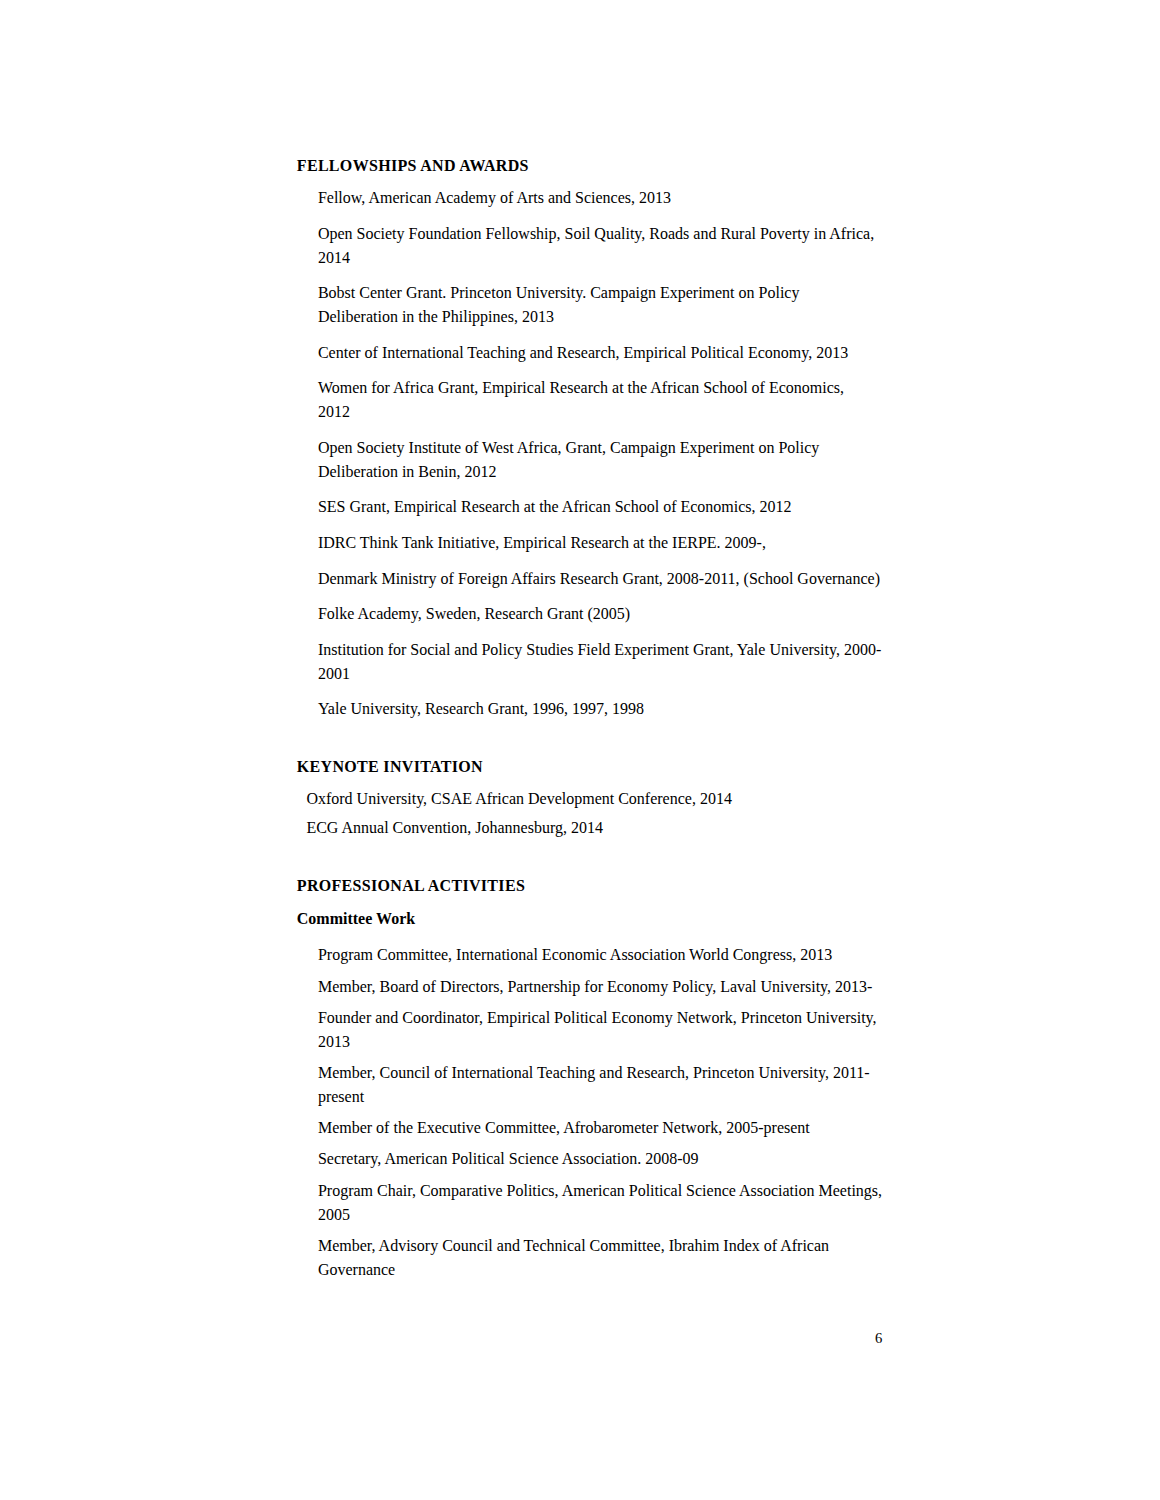Fellowships and Awards
Fellow, American Academy of Arts and Sciences, 2013
Open Society Foundation Fellowship, Soil Quality, Roads and Rural Poverty in Africa, 2014
Bobst Center Grant. Princeton University. Campaign Experiment on Policy Deliberation in the Philippines, 2013
Center of International Teaching and Research, Empirical Political Economy, 2013
Women for Africa Grant, Empirical Research at the African School of Economics,
2012
Open Society Institute of West Africa, Grant, Campaign Experiment on Policy Deliberation in Benin, 2012
SES Grant, Empirical Research at the African School of Economics, 2012
IDRC Think Tank Initiative, Empirical Research at the IERPE. 2009-,
Denmark Ministry of Foreign Affairs Research Grant, 2008-2011, (School Governance)
Folke Academy, Sweden, Research Grant (2005)
Institution for Social and Policy Studies Field Experiment Grant, Yale University, 2000-2001
Yale University, Research Grant, 1996, 1997, 1998
Keynote Invitation
Oxford University, CSAE African Development Conference, 2014
ECG Annual Convention, Johannesburg, 2014
Professional Activities
Committee Work
Program Committee, International Economic Association World Congress, 2013
Member, Board of Directors, Partnership for Economy Policy, Laval University, 2013-
Founder and Coordinator, Empirical Political Economy Network, Princeton University, 2013
Member, Council of International Teaching and Research, Princeton University, 2011-present
Member of the Executive Committee, Afrobarometer Network, 2005-present
Secretary, American Political Science Association. 2008-09
Program Chair, Comparative Politics, American Political Science Association Meetings, 2005
Member, Advisory Council and Technical Committee, Ibrahim Index of African Governance
6